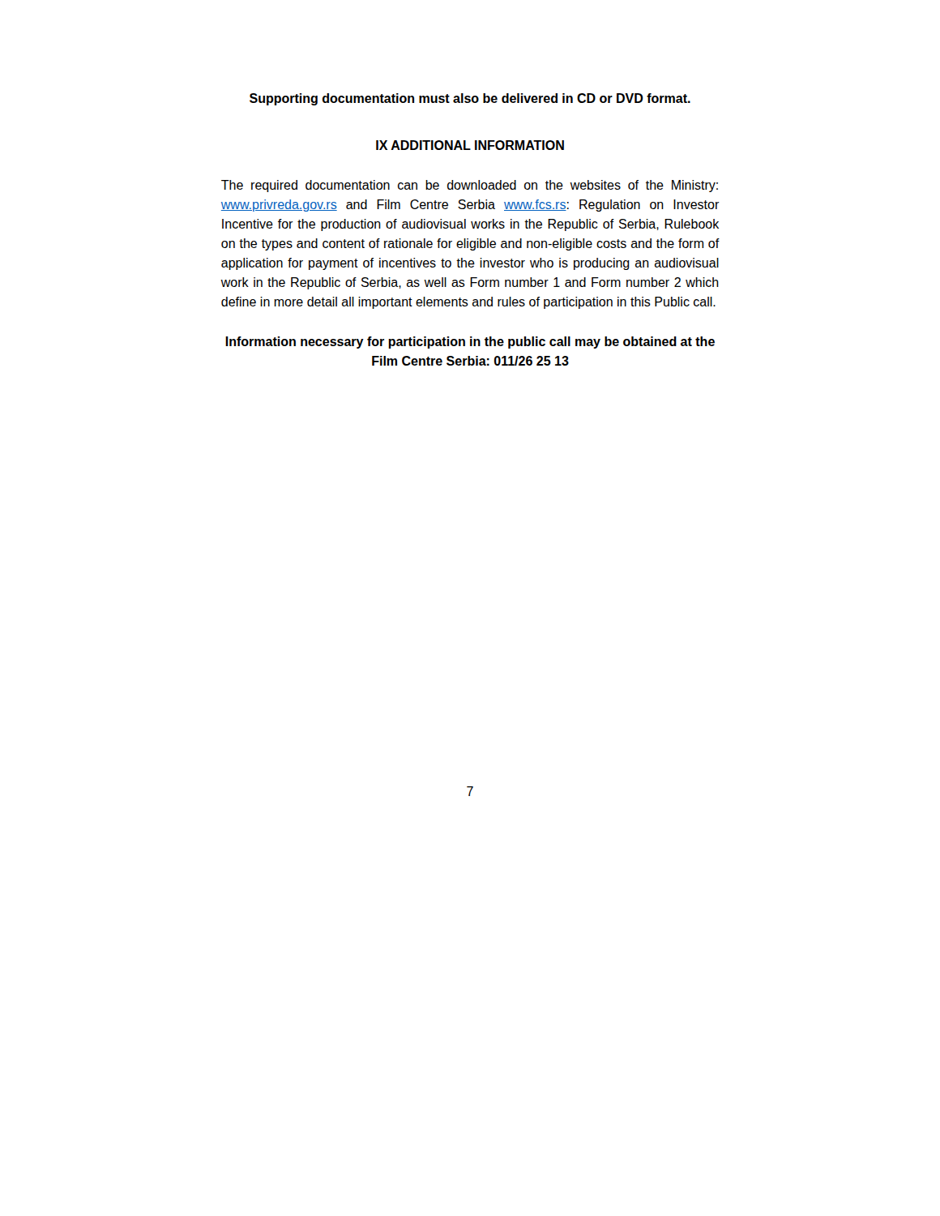Supporting documentation must also be delivered in CD or DVD format.
IX ADDITIONAL INFORMATION
The required documentation can be downloaded on the websites of the Ministry: www.privreda.gov.rs and Film Centre Serbia www.fcs.rs: Regulation on Investor Incentive for the production of audiovisual works in the Republic of Serbia, Rulebook on the types and content of rationale for eligible and non-eligible costs and the form of application for payment of incentives to the investor who is producing an audiovisual work in the Republic of Serbia, as well as Form number 1 and Form number 2 which define in more detail all important elements and rules of participation in this Public call.
Information necessary for participation in the public call may be obtained at the
Film Centre Serbia: 011/26 25 13
7